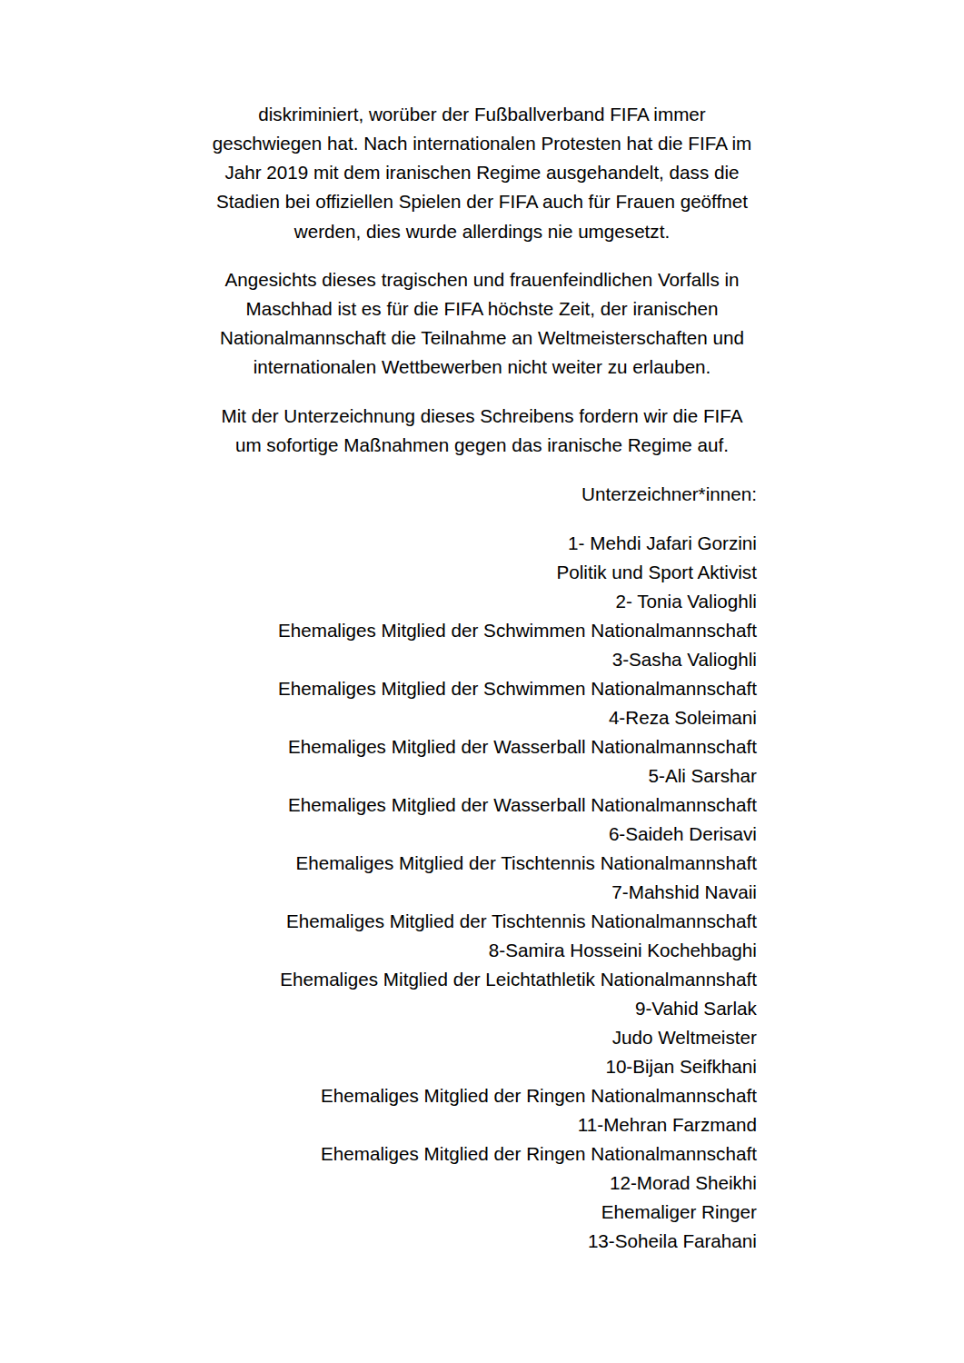diskriminiert, worüber der Fußballverband FIFA immer geschwiegen hat. Nach internationalen Protesten hat die FIFA im Jahr 2019 mit dem iranischen Regime ausgehandelt, dass die Stadien bei offiziellen Spielen der FIFA auch für Frauen geöffnet werden, dies wurde allerdings nie umgesetzt.
Angesichts dieses tragischen und frauenfeindlichen Vorfalls in Maschhad ist es für die FIFA höchste Zeit, der iranischen Nationalmannschaft die Teilnahme an Weltmeisterschaften und internationalen Wettbewerben nicht weiter zu erlauben.
Mit der Unterzeichnung dieses Schreibens fordern wir die FIFA um sofortige Maßnahmen gegen das iranische Regime auf.
Unterzeichner*innen:
1- Mehdi Jafari Gorzini
Politik und Sport Aktivist
2- Tonia Valioghli
Ehemaliges Mitglied der Schwimmen Nationalmannschaft
3-Sasha Valioghli
Ehemaliges Mitglied der Schwimmen Nationalmannschaft
4-Reza Soleimani
Ehemaliges Mitglied der Wasserball Nationalmannschaft
5-Ali Sarshar
Ehemaliges Mitglied der Wasserball Nationalmannschaft
6-Saideh Derisavi
Ehemaliges Mitglied der Tischtennis Nationalmannshaft
7-Mahshid Navaii
Ehemaliges Mitglied der Tischtennis Nationalmannschaft
8-Samira Hosseini Kochehbaghi
Ehemaliges Mitglied der Leichtathletik Nationalmannshaft
9-Vahid Sarlak
Judo Weltmeister
10-Bijan Seifkhani
Ehemaliges Mitglied der Ringen Nationalmannschaft
11-Mehran Farzmand
Ehemaliges Mitglied der Ringen Nationalmannschaft
12-Morad Sheikhi
Ehemaliger Ringer
13-Soheila Farahani